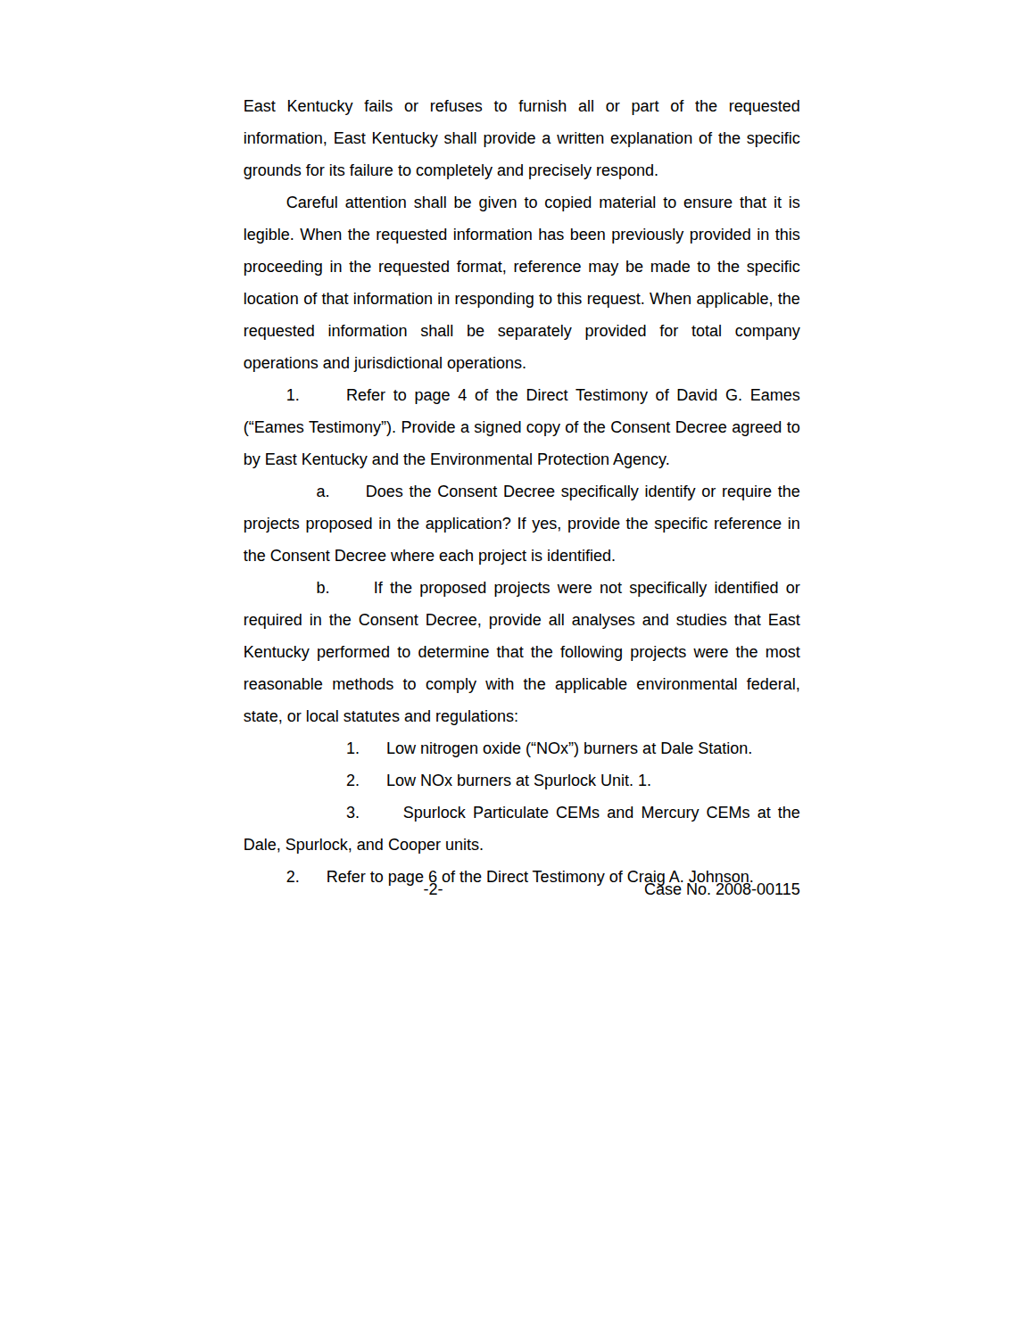East Kentucky fails or refuses to furnish all or part of the requested information, East Kentucky shall provide a written explanation of the specific grounds for its failure to completely and precisely respond.
Careful attention shall be given to copied material to ensure that it is legible. When the requested information has been previously provided in this proceeding in the requested format, reference may be made to the specific location of that information in responding to this request. When applicable, the requested information shall be separately provided for total company operations and jurisdictional operations.
1. Refer to page 4 of the Direct Testimony of David G. Eames (“Eames Testimony”). Provide a signed copy of the Consent Decree agreed to by East Kentucky and the Environmental Protection Agency.
a. Does the Consent Decree specifically identify or require the projects proposed in the application? If yes, provide the specific reference in the Consent Decree where each project is identified.
b. If the proposed projects were not specifically identified or required in the Consent Decree, provide all analyses and studies that East Kentucky performed to determine that the following projects were the most reasonable methods to comply with the applicable environmental federal, state, or local statutes and regulations:
1. Low nitrogen oxide (“NOx”) burners at Dale Station.
2. Low NOx burners at Spurlock Unit. 1.
3. Spurlock Particulate CEMs and Mercury CEMs at the Dale, Spurlock, and Cooper units.
2. Refer to page 6 of the Direct Testimony of Craig A. Johnson.
-2- Case No. 2008-00115